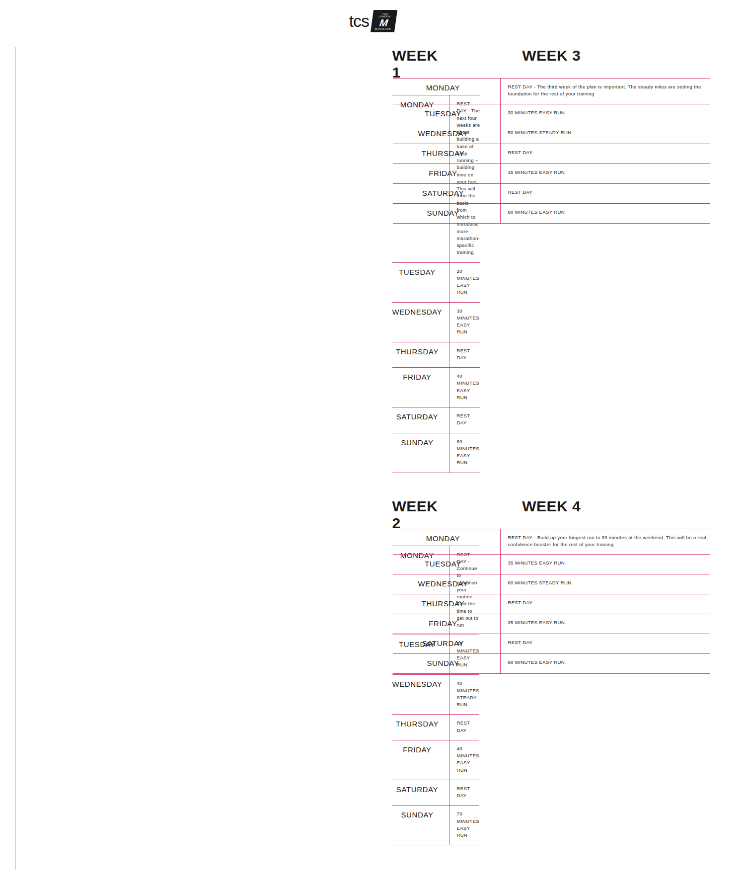tcs TCS LONDON M MARATHON
WEEK 1
| MONDAY | REST DAY - The next four weeks are about building a base of easy running – building time on your feet. This will form the basis from which to introduce more marathon-specific training |
| TUESDAY | 20 MINUTES EASY RUN |
| WEDNESDAY | 30 MINUTES EASY RUN |
| THURSDAY | REST DAY |
| FRIDAY | 40 MINUTES EASY RUN |
| SATURDAY | REST DAY |
| SUNDAY | 60 MINUTES EASY RUN |
WEEK 3
| MONDAY | REST DAY - The third week of the plan is important. The steady miles are setting the foundation for the rest of your training |
| TUESDAY | 30 MINUTES EASY RUN |
| WEDNESDAY | 50 MINUTES STEADY RUN |
| THURSDAY | REST DAY |
| FRIDAY | 35 MINUTES EASY RUN |
| SATURDAY | REST DAY |
| SUNDAY | 80 MINUTES EASY RUN |
WEEK 2
| MONDAY | REST DAY - Continue to establish your routine. Find the time to get out to run |
| TUESDAY | 30 MINUTES EASY RUN |
| WEDNESDAY | 40 MINUTES STEADY RUN |
| THURSDAY | REST DAY |
| FRIDAY | 40 MINUTES EASY RUN |
| SATURDAY | REST DAY |
| SUNDAY | 70 MINUTES EASY RUN |
WEEK 4
| MONDAY | REST DAY - Build up your longest run to 90 minutes at the weekend. This will be a real confidence booster for the rest of your training |
| TUESDAY | 35 MINUTES EASY RUN |
| WEDNESDAY | 60 MINUTES STEADY RUN |
| THURSDAY | REST DAY |
| FRIDAY | 35 MINUTES EASY RUN |
| SATURDAY | REST DAY |
| SUNDAY | 90 MINUTES EASY RUN |